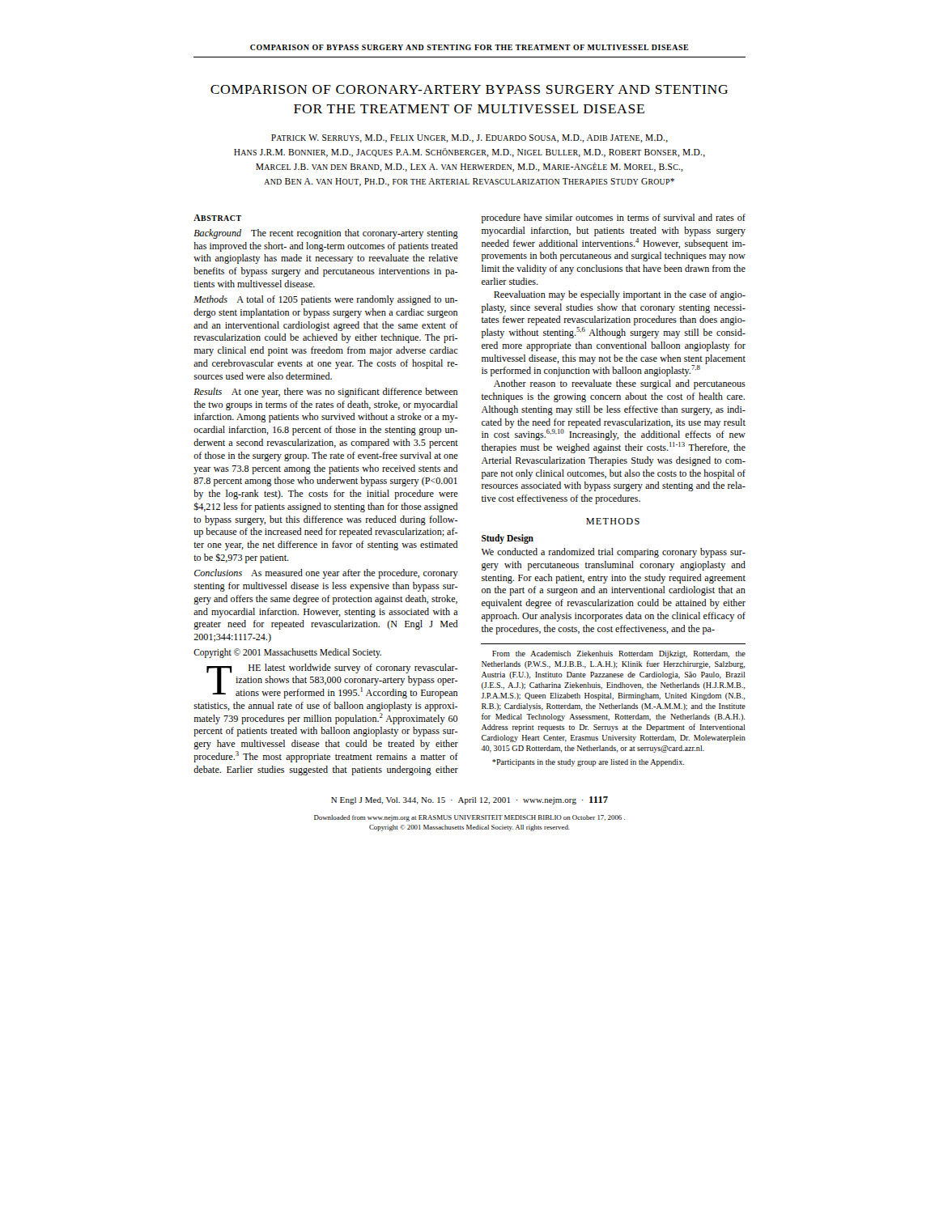COMPARISON OF BYPASS SURGERY AND STENTING FOR THE TREATMENT OF MULTIVESSEL DISEASE
COMPARISON OF CORONARY-ARTERY BYPASS SURGERY AND STENTING
FOR THE TREATMENT OF MULTIVESSEL DISEASE
PATRICK W. SERRUYS, M.D., FELIX UNGER, M.D., J. EDUARDO SOUSA, M.D., ADIB JATENE, M.D.,
HANS J.R.M. BONNIER, M.D., JACQUES P.A.M. SCHÖNBERGER, M.D., NIGEL BULLER, M.D., ROBERT BONSER, M.D.,
MARCEL J.B. VAN DEN BRAND, M.D., LEX A. VAN HERWERDEN, M.D., MARIE-ANGÈLE M. MOREL, B.SC.,
AND BEN A. VAN HOUT, PH.D., FOR THE ARTERIAL REVASCULARIZATION THERAPIES STUDY GROUP*
ABSTRACT
Background The recent recognition that coronary-artery stenting has improved the short- and long-term outcomes of patients treated with angioplasty has made it necessary to reevaluate the relative benefits of bypass surgery and percutaneous interventions in patients with multivessel disease.
Methods A total of 1205 patients were randomly assigned to undergo stent implantation or bypass surgery when a cardiac surgeon and an interventional cardiologist agreed that the same extent of revascularization could be achieved by either technique. The primary clinical end point was freedom from major adverse cardiac and cerebrovascular events at one year. The costs of hospital resources used were also determined.
Results At one year, there was no significant difference between the two groups in terms of the rates of death, stroke, or myocardial infarction. Among patients who survived without a stroke or a myocardial infarction, 16.8 percent of those in the stenting group underwent a second revascularization, as compared with 3.5 percent of those in the surgery group. The rate of event-free survival at one year was 73.8 percent among the patients who received stents and 87.8 percent among those who underwent bypass surgery (P<0.001 by the log-rank test). The costs for the initial procedure were $4,212 less for patients assigned to stenting than for those assigned to bypass surgery, but this difference was reduced during follow-up because of the increased need for repeated revascularization; after one year, the net difference in favor of stenting was estimated to be $2,973 per patient.
Conclusions As measured one year after the procedure, coronary stenting for multivessel disease is less expensive than bypass surgery and offers the same degree of protection against death, stroke, and myocardial infarction. However, stenting is associated with a greater need for repeated revascularization. (N Engl J Med 2001;344:1117-24.)
Copyright © 2001 Massachusetts Medical Society.
THE latest worldwide survey of coronary revascularization shows that 583,000 coronary-artery bypass operations were performed in 1995.1 According to European statistics, the annual rate of use of balloon angioplasty is approximately 739 procedures per million population.2 Approximately 60 percent of patients treated with balloon angioplasty or bypass surgery have multivessel disease that could be treated by either procedure.3 The most appropriate treatment remains a matter of debate. Earlier studies suggested that patients undergoing either procedure have similar outcomes in terms of survival and rates of myocardial infarction, but patients treated with bypass surgery needed fewer additional interventions.4 However, subsequent improvements in both percutaneous and surgical techniques may now limit the validity of any conclusions that have been drawn from the earlier studies.
Reevaluation may be especially important in the case of angioplasty, since several studies show that coronary stenting necessitates fewer repeated revascularization procedures than does angioplasty without stenting.5,6 Although surgery may still be considered more appropriate than conventional balloon angioplasty for multivessel disease, this may not be the case when stent placement is performed in conjunction with balloon angioplasty.7,8
Another reason to reevaluate these surgical and percutaneous techniques is the growing concern about the cost of health care. Although stenting may still be less effective than surgery, as indicated by the need for repeated revascularization, its use may result in cost savings.6,9,10 Increasingly, the additional effects of new therapies must be weighed against their costs.11-13 Therefore, the Arterial Revascularization Therapies Study was designed to compare not only clinical outcomes, but also the costs to the hospital of resources associated with bypass surgery and stenting and the relative cost effectiveness of the procedures.
METHODS
Study Design
We conducted a randomized trial comparing coronary bypass surgery with percutaneous transluminal coronary angioplasty and stenting. For each patient, entry into the study required agreement on the part of a surgeon and an interventional cardiologist that an equivalent degree of revascularization could be attained by either approach. Our analysis incorporates data on the clinical efficacy of the procedures, the costs, the cost effectiveness, and the pa-
From the Academisch Ziekenhuis Rotterdam Dijkzigt, Rotterdam, the Netherlands (P.W.S., M.J.B.B., L.A.H.); Klinik fuer Herzchirurgie, Salzburg, Austria (F.U.), Instituto Dante Pazzanese de Cardiologia, São Paulo, Brazil (J.E.S., A.J.); Catharina Ziekenhuis, Eindhoven, the Netherlands (H.J.R.M.B., J.P.A.M.S.); Queen Elizabeth Hospital, Birmingham, United Kingdom (N.B., R.B.); Cardialysis, Rotterdam, the Netherlands (M.-A.M.M.); and the Institute for Medical Technology Assessment, Rotterdam, the Netherlands (B.A.H.). Address reprint requests to Dr. Serruys at the Department of Interventional Cardiology Heart Center, Erasmus University Rotterdam, Dr. Molewaterplein 40, 3015 GD Rotterdam, the Netherlands, or at serruys@card.azr.nl.
*Participants in the study group are listed in the Appendix.
N Engl J Med, Vol. 344, No. 15 · April 12, 2001 · www.nejm.org · 1117
Downloaded from www.nejm.org at ERASMUS UNIVERSITEIT MEDISCH BIBLIO on October 17, 2006 .
Copyright © 2001 Massachusetts Medical Society. All rights reserved.